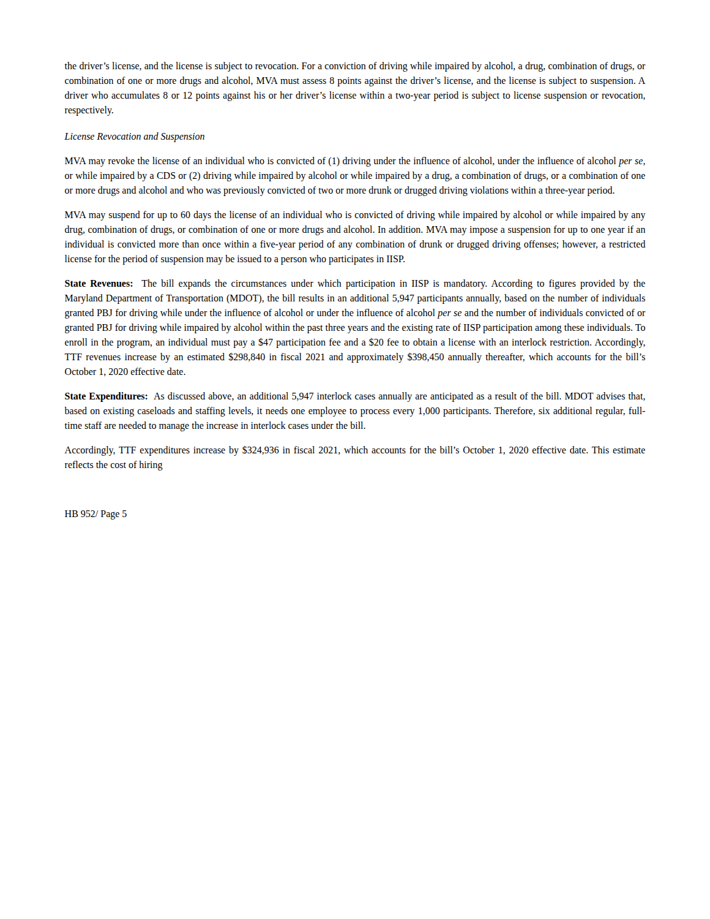the driver’s license, and the license is subject to revocation. For a conviction of driving while impaired by alcohol, a drug, combination of drugs, or combination of one or more drugs and alcohol, MVA must assess 8 points against the driver’s license, and the license is subject to suspension. A driver who accumulates 8 or 12 points against his or her driver’s license within a two-year period is subject to license suspension or revocation, respectively.
License Revocation and Suspension
MVA may revoke the license of an individual who is convicted of (1) driving under the influence of alcohol, under the influence of alcohol per se, or while impaired by a CDS or (2) driving while impaired by alcohol or while impaired by a drug, a combination of drugs, or a combination of one or more drugs and alcohol and who was previously convicted of two or more drunk or drugged driving violations within a three-year period.
MVA may suspend for up to 60 days the license of an individual who is convicted of driving while impaired by alcohol or while impaired by any drug, combination of drugs, or combination of one or more drugs and alcohol. In addition. MVA may impose a suspension for up to one year if an individual is convicted more than once within a five-year period of any combination of drunk or drugged driving offenses; however, a restricted license for the period of suspension may be issued to a person who participates in IISP.
State Revenues: The bill expands the circumstances under which participation in IISP is mandatory. According to figures provided by the Maryland Department of Transportation (MDOT), the bill results in an additional 5,947 participants annually, based on the number of individuals granted PBJ for driving while under the influence of alcohol or under the influence of alcohol per se and the number of individuals convicted of or granted PBJ for driving while impaired by alcohol within the past three years and the existing rate of IISP participation among these individuals. To enroll in the program, an individual must pay a $47 participation fee and a $20 fee to obtain a license with an interlock restriction. Accordingly, TTF revenues increase by an estimated $298,840 in fiscal 2021 and approximately $398,450 annually thereafter, which accounts for the bill’s October 1, 2020 effective date.
State Expenditures: As discussed above, an additional 5,947 interlock cases annually are anticipated as a result of the bill. MDOT advises that, based on existing caseloads and staffing levels, it needs one employee to process every 1,000 participants. Therefore, six additional regular, full-time staff are needed to manage the increase in interlock cases under the bill.
Accordingly, TTF expenditures increase by $324,936 in fiscal 2021, which accounts for the bill’s October 1, 2020 effective date. This estimate reflects the cost of hiring
HB 952/ Page 5